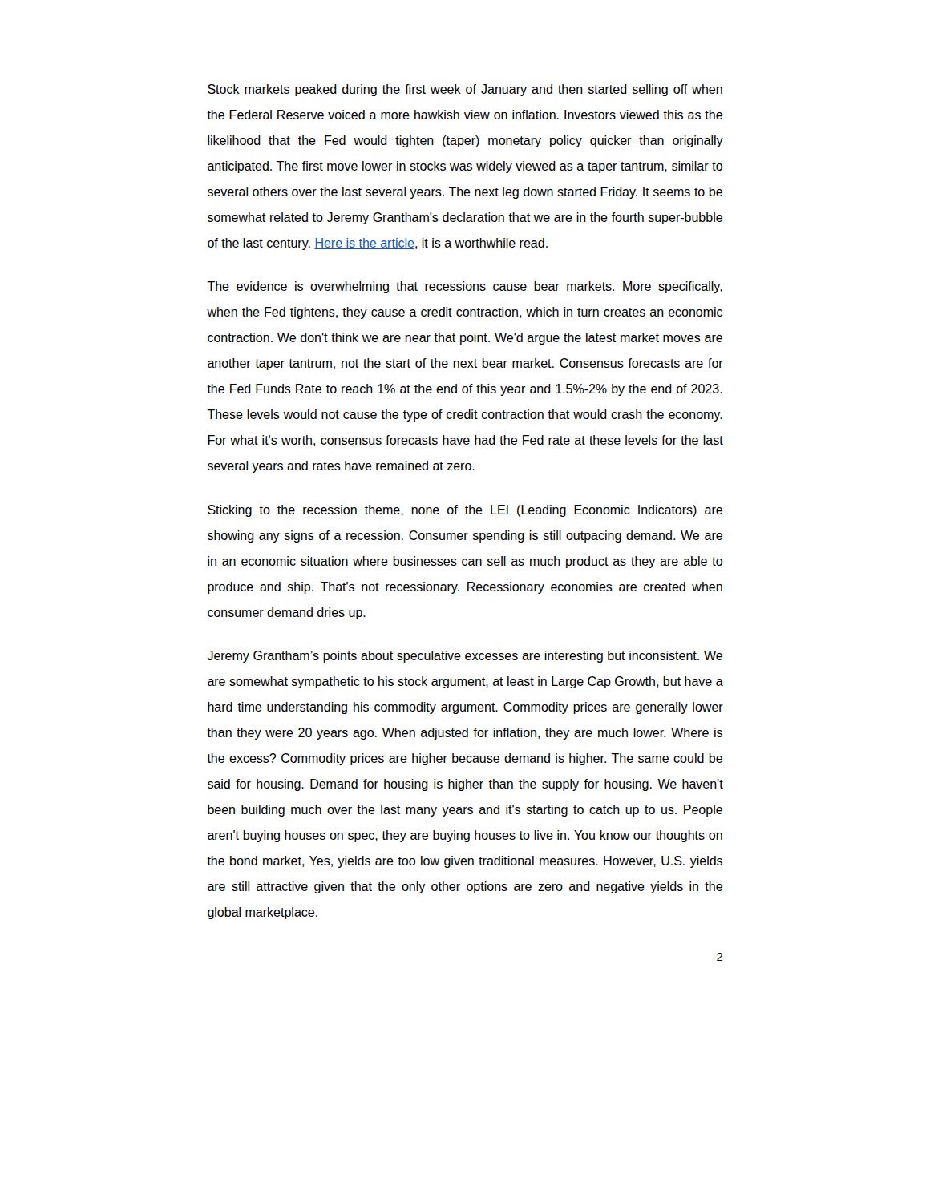Stock markets peaked during the first week of January and then started selling off when the Federal Reserve voiced a more hawkish view on inflation. Investors viewed this as the likelihood that the Fed would tighten (taper) monetary policy quicker than originally anticipated. The first move lower in stocks was widely viewed as a taper tantrum, similar to several others over the last several years. The next leg down started Friday. It seems to be somewhat related to Jeremy Grantham's declaration that we are in the fourth super-bubble of the last century. Here is the article, it is a worthwhile read.
The evidence is overwhelming that recessions cause bear markets. More specifically, when the Fed tightens, they cause a credit contraction, which in turn creates an economic contraction. We don't think we are near that point. We'd argue the latest market moves are another taper tantrum, not the start of the next bear market. Consensus forecasts are for the Fed Funds Rate to reach 1% at the end of this year and 1.5%-2% by the end of 2023. These levels would not cause the type of credit contraction that would crash the economy. For what it's worth, consensus forecasts have had the Fed rate at these levels for the last several years and rates have remained at zero.
Sticking to the recession theme, none of the LEI (Leading Economic Indicators) are showing any signs of a recession. Consumer spending is still outpacing demand. We are in an economic situation where businesses can sell as much product as they are able to produce and ship. That's not recessionary. Recessionary economies are created when consumer demand dries up.
Jeremy Grantham’s points about speculative excesses are interesting but inconsistent. We are somewhat sympathetic to his stock argument, at least in Large Cap Growth, but have a hard time understanding his commodity argument. Commodity prices are generally lower than they were 20 years ago. When adjusted for inflation, they are much lower. Where is the excess? Commodity prices are higher because demand is higher. The same could be said for housing. Demand for housing is higher than the supply for housing. We haven't been building much over the last many years and it's starting to catch up to us. People aren't buying houses on spec, they are buying houses to live in. You know our thoughts on the bond market, Yes, yields are too low given traditional measures. However, U.S. yields are still attractive given that the only other options are zero and negative yields in the global marketplace.
2